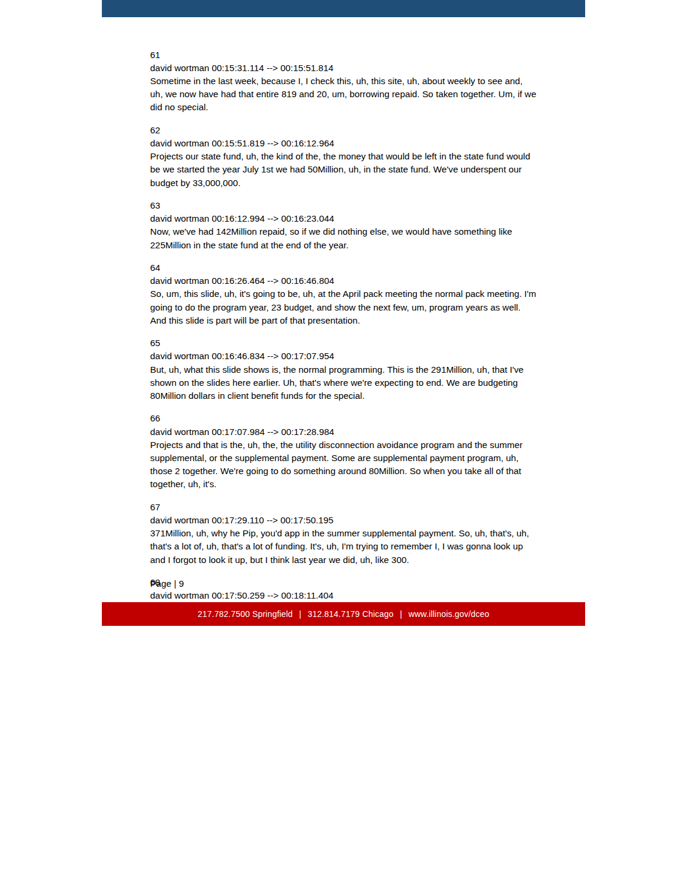61
david wortman 00:15:31.114 --> 00:15:51.814
Sometime in the last week, because I, I check this, uh, this site, uh, about weekly to see and, uh, we now have had that entire 819 and 20, um, borrowing repaid. So taken together. Um, if we did no special.
62
david wortman 00:15:51.819 --> 00:16:12.964
Projects our state fund, uh, the kind of the, the money that would be left in the state fund would be we started the year July 1st we had 50Million, uh, in the state fund. We've underspent our budget by 33,000,000.
63
david wortman 00:16:12.994 --> 00:16:23.044
Now, we've had 142Million repaid, so if we did nothing else, we would have something like 225Million in the state fund at the end of the year.
64
david wortman 00:16:26.464 --> 00:16:46.804
So, um, this slide, uh, it's going to be, uh, at the April pack meeting the normal pack meeting. I'm going to do the program year, 23 budget, and show the next few, um, program years as well. And this slide is part will be part of that presentation.
65
david wortman 00:16:46.834 --> 00:17:07.954
But, uh, what this slide shows is, the normal programming. This is the 291Million, uh, that I've shown on the slides here earlier. Uh, that's where we're expecting to end. We are budgeting 80Million dollars in client benefit funds for the special.
66
david wortman 00:17:07.984 --> 00:17:28.984
Projects and that is the, uh, the, the utility disconnection avoidance program and the summer supplemental, or the supplemental payment. Some are supplemental payment program, uh, those 2 together. We're going to do something around 80Million. So when you take all of that together, uh, it's.
67
david wortman 00:17:29.110 --> 00:17:50.195
371Million, uh, why he Pip, you'd app in the summer supplemental payment. So, uh, that's, uh, that's a lot of, uh, that's a lot of funding. It's, uh, I'm trying to remember I, I was gonna look up and I forgot to look it up, but I think last year we did, uh, like 300.
68
david wortman 00:17:50.259 --> 00:18:11.404
Page | 9
217.782.7500 Springfield | 312.814.7179 Chicago | www.illinois.gov/dceo